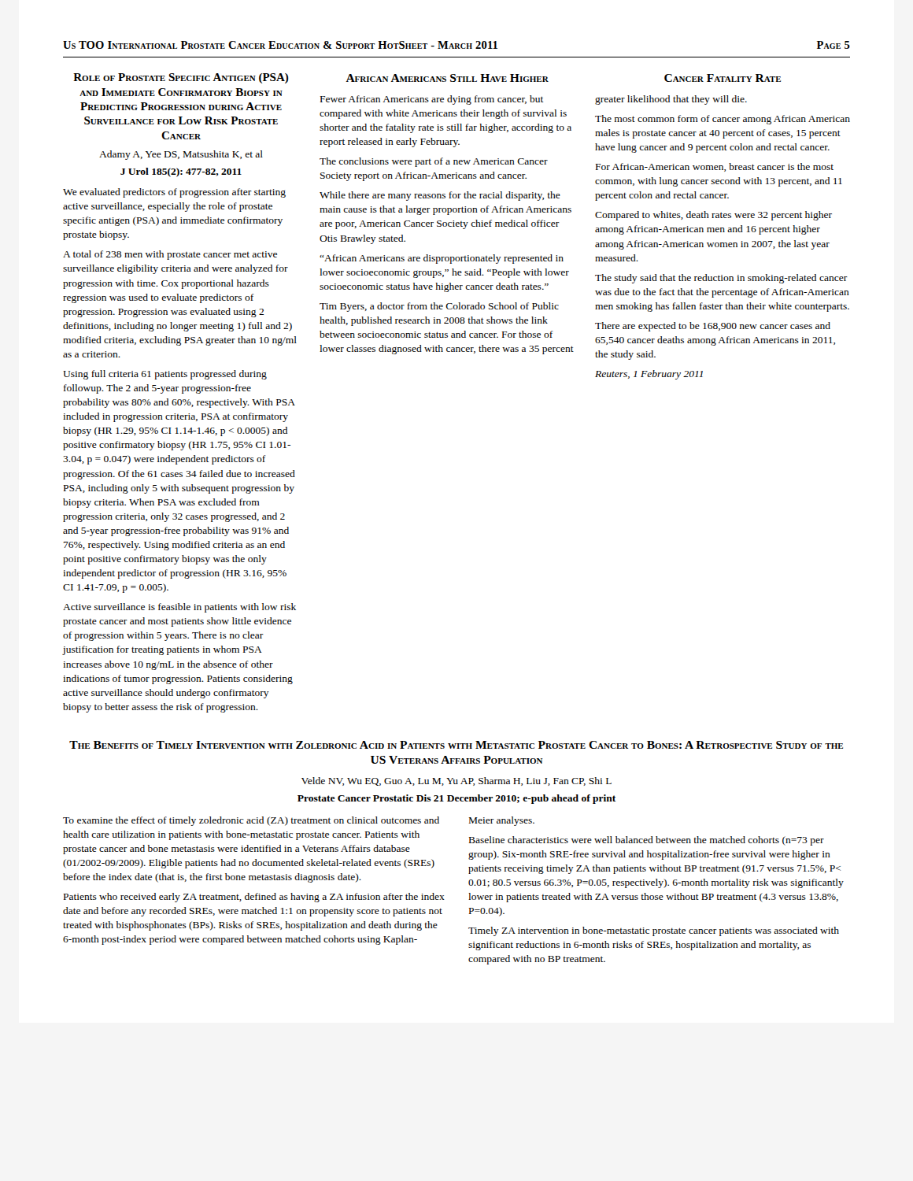Us TOO International Prostate Cancer Education & Support HotSheet - March 2011 Page 5
Role of Prostate Specific Antigen (PSA) and Immediate Confirmatory Biopsy in Predicting Progression during Active Surveillance for Low Risk Prostate Cancer
Adamy A, Yee DS, Matsushita K, et al
J Urol 185(2): 477-82, 2011
We evaluated predictors of progression after starting active surveillance, especially the role of prostate specific antigen (PSA) and immediate confirmatory prostate biopsy.
A total of 238 men with prostate cancer met active surveillance eligibility criteria and were analyzed for progression with time. Cox proportional hazards regression was used to evaluate predictors of progression. Progression was evaluated using 2 definitions, including no longer meeting 1) full and 2) modified criteria, excluding PSA greater than 10 ng/ml as a criterion.
Using full criteria 61 patients progressed during followup. The 2 and 5-year progression-free probability was 80% and 60%, respectively. With PSA included in progression criteria, PSA at confirmatory biopsy (HR 1.29, 95% CI 1.14-1.46, p < 0.0005) and positive confirmatory biopsy (HR 1.75, 95% CI 1.01-3.04, p = 0.047) were independent predictors of progression. Of the 61 cases 34 failed due to increased PSA, including only 5 with subsequent progression by biopsy criteria. When PSA was excluded from progression criteria, only 32 cases progressed, and 2 and 5-year progression-free probability was 91% and 76%, respectively. Using modified criteria as an end point positive confirmatory biopsy was the only independent predictor of progression (HR 3.16, 95% CI 1.41-7.09, p = 0.005).
Active surveillance is feasible in patients with low risk prostate cancer and most patients show little evidence of progression within 5 years. There is no clear justification for treating patients in whom PSA increases above 10 ng/mL in the absence of other indications of tumor progression. Patients considering active surveillance should undergo confirmatory biopsy to better assess the risk of progression.
African Americans Still Have Higher
Fewer African Americans are dying from cancer, but compared with white Americans their length of survival is shorter and the fatality rate is still far higher, according to a report released in early February.
The conclusions were part of a new American Cancer Society report on African-Americans and cancer.
While there are many reasons for the racial disparity, the main cause is that a larger proportion of African Americans are poor, American Cancer Society chief medical officer Otis Brawley stated.
“African Americans are disproportionately represented in lower socioeconomic groups,” he said. “People with lower socioeconomic status have higher cancer death rates.”
Tim Byers, a doctor from the Colorado School of Public health, published research in 2008 that shows the link between socioeconomic status and cancer. For those of lower classes diagnosed with cancer, there was a 35 percent
Cancer Fatality Rate
greater likelihood that they will die.
The most common form of cancer among African American males is prostate cancer at 40 percent of cases, 15 percent have lung cancer and 9 percent colon and rectal cancer.
For African-American women, breast cancer is the most common, with lung cancer second with 13 percent, and 11 percent colon and rectal cancer.
Compared to whites, death rates were 32 percent higher among African-American men and 16 percent higher among African-American women in 2007, the last year measured.
The study said that the reduction in smoking-related cancer was due to the fact that the percentage of African-American men smoking has fallen faster than their white counterparts.
There are expected to be 168,900 new cancer cases and 65,540 cancer deaths among African Americans in 2011, the study said.
Reuters, 1 February 2011
The Benefits of Timely Intervention with Zoledronic Acid in Patients with Metastatic Prostate Cancer to Bones: A Retrospective Study of the
US Veterans Affairs Population
Velde NV, Wu EQ, Guo A, Lu M, Yu AP, Sharma H, Liu J, Fan CP, Shi L
Prostate Cancer Prostatic Dis 21 December 2010; e-pub ahead of print
To examine the effect of timely zoledronic acid (ZA) treatment on clinical outcomes and health care utilization in patients with bone-metastatic prostate cancer. Patients with prostate cancer and bone metastasis were identified in a Veterans Affairs database (01/2002-09/2009). Eligible patients had no documented skeletal-related events (SREs) before the index date (that is, the first bone metastasis diagnosis date).
Patients who received early ZA treatment, defined as having a ZA infusion after the index date and before any recorded SREs, were matched 1:1 on propensity score to patients not treated with bisphosphonates (BPs). Risks of SREs, hospitalization and death during the 6-month post-index period were compared between matched cohorts using Kaplan-
Meier analyses.
Baseline characteristics were well balanced between the matched cohorts (n=73 per group). Six-month SRE-free survival and hospitalization-free survival were higher in patients receiving timely ZA than patients without BP treatment (91.7 versus 71.5%, P< 0.01; 80.5 versus 66.3%, P=0.05, respectively). 6-month mortality risk was significantly lower in patients treated with ZA versus those without BP treatment (4.3 versus 13.8%, P=0.04).
Timely ZA intervention in bone-metastatic prostate cancer patients was associated with significant reductions in 6-month risks of SREs, hospitalization and mortality, as compared with no BP treatment.